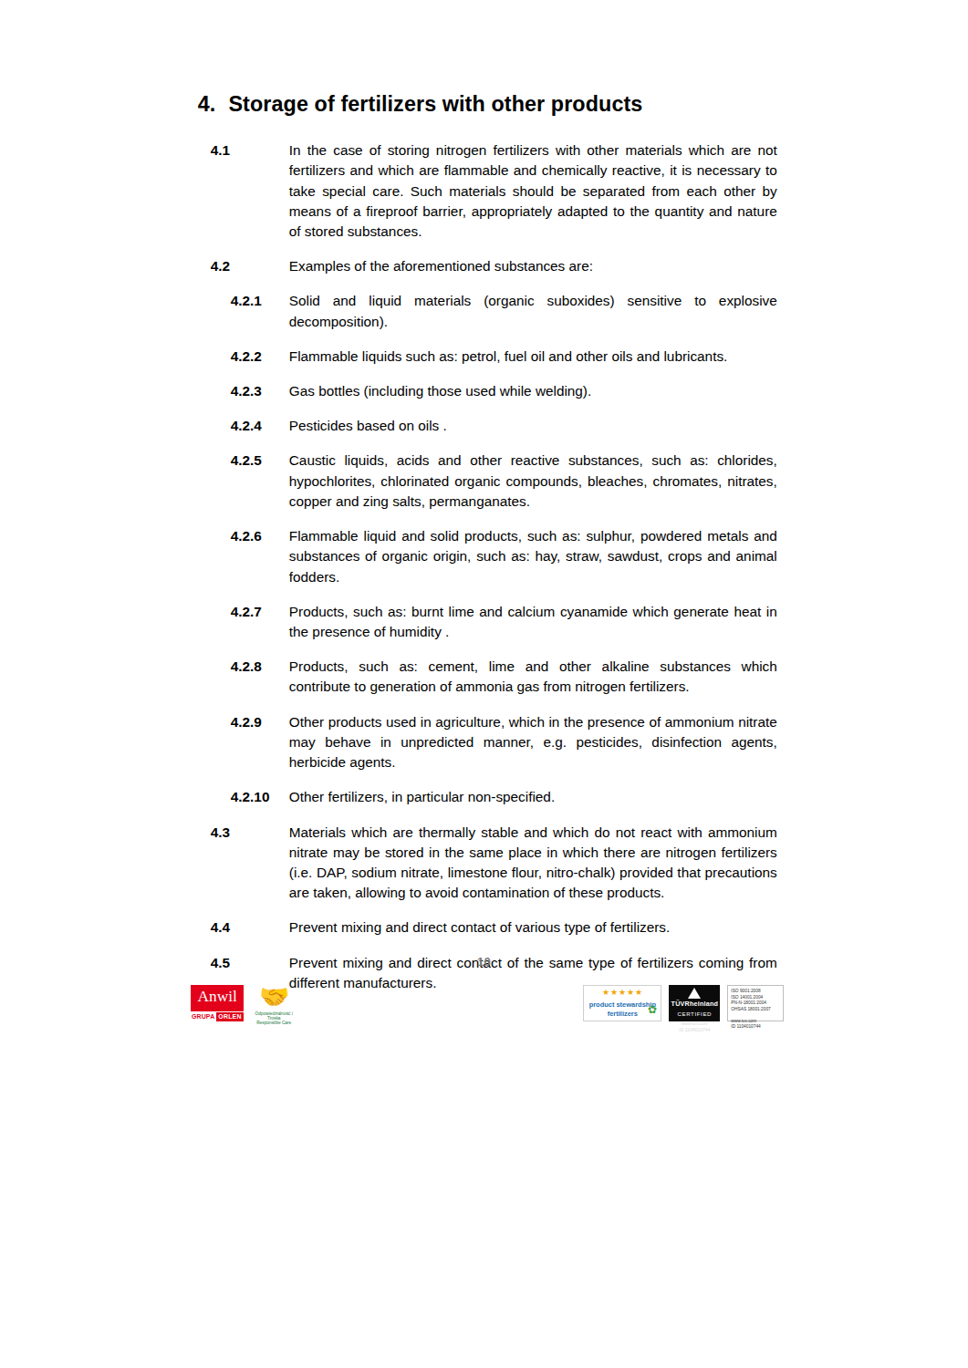4. Storage of fertilizers with other products
4.1
In the case of storing nitrogen fertilizers with other materials which are not fertilizers and which are flammable and chemically reactive, it is necessary to take special care. Such materials should be separated from each other by means of a fireproof barrier, appropriately adapted to the quantity and nature of stored substances.
4.2
Examples of the aforementioned substances are:
4.2.1
Solid and liquid materials (organic suboxides) sensitive to explosive decomposition).
4.2.2
Flammable liquids such as: petrol, fuel oil and other oils and lubricants.
4.2.3
Gas bottles (including those used while welding).
4.2.4
Pesticides based on oils .
4.2.5
Caustic liquids, acids and other reactive substances, such as: chlorides, hypochlorites, chlorinated organic compounds, bleaches, chromates, nitrates, copper and zing salts, permanganates.
4.2.6
Flammable liquid and solid products, such as: sulphur, powdered metals and substances of organic origin, such as: hay, straw, sawdust, crops and animal fodders.
4.2.7
Products, such as: burnt lime and calcium cyanamide which generate heat in the presence of humidity .
4.2.8
Products, such as: cement, lime and other alkaline substances which contribute to generation of ammonia gas from nitrogen fertilizers.
4.2.9
Other products used in agriculture, which in the presence of ammonium nitrate may behave in unpredicted manner, e.g. pesticides, disinfection agents, herbicide agents.
4.2.10
Other fertilizers, in particular non-specified.
4.3
Materials which are thermally stable and which do not react with ammonium nitrate may be stored in the same place in which there are nitrogen fertilizers (i.e. DAP, sodium nitrate, limestone flour, nitro-chalk) provided that precautions are taken, allowing to avoid contamination of these products.
4.4
Prevent mixing and direct contact of various type of fertilizers.
4.5
Prevent mixing and direct contact of the same type of fertilizers coming from different manufacturers.
10
Anwil
GRUPAORLEN
🤝
Odpowiedzialność i Troska
Responsible Care
★★★★★
product stewardship
fertilizers
✿
TÜVRheinland
CERTIFIED
www.tuv.com
ID 1104010744
ISO 9001:2008
ISO 14001:2004
PN-N-18001:2004
OHSAS 18001:2007
www.tuv.com
ID 1104010744